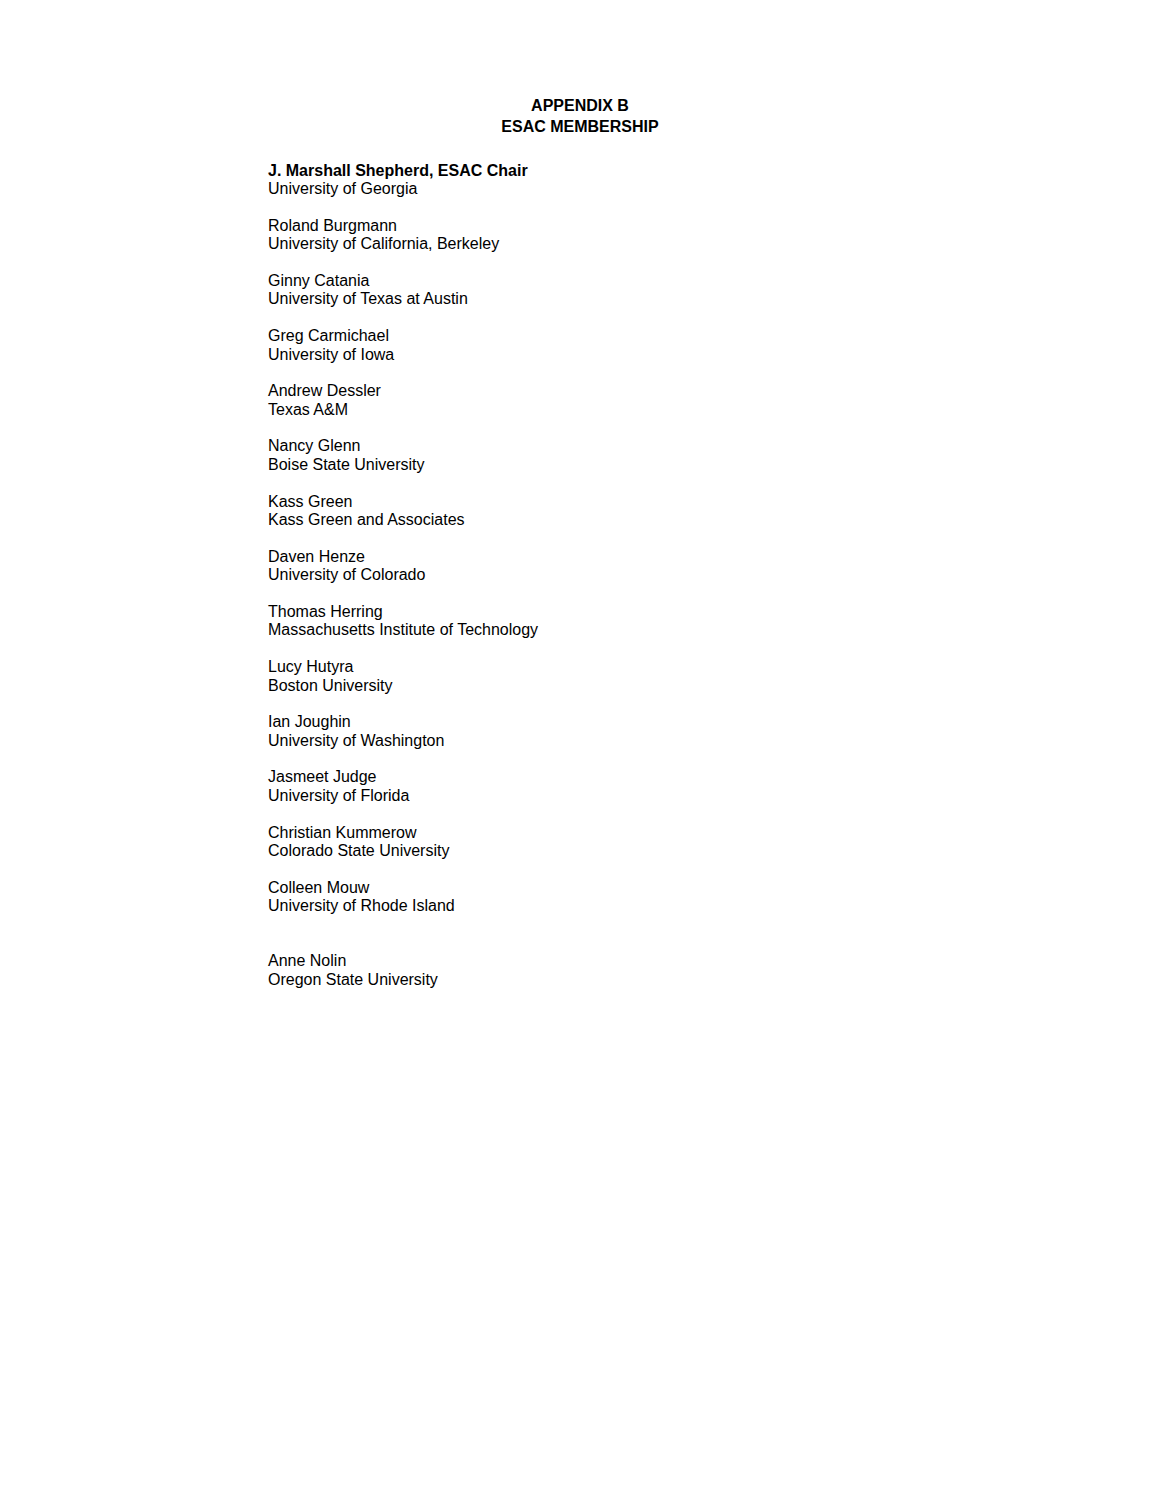APPENDIX B
ESAC MEMBERSHIP
J. Marshall Shepherd, ESAC Chair
University of Georgia
Roland Burgmann
University of California, Berkeley
Ginny Catania
University of Texas at Austin
Greg Carmichael
University of Iowa
Andrew Dessler
Texas A&M
Nancy Glenn
Boise State University
Kass Green
Kass Green and Associates
Daven Henze
University of Colorado
Thomas Herring
Massachusetts Institute of Technology
Lucy Hutyra
Boston University
Ian Joughin
University of Washington
Jasmeet Judge
University of Florida
Christian Kummerow
Colorado State University
Colleen Mouw
University of Rhode Island
Anne Nolin
Oregon State University